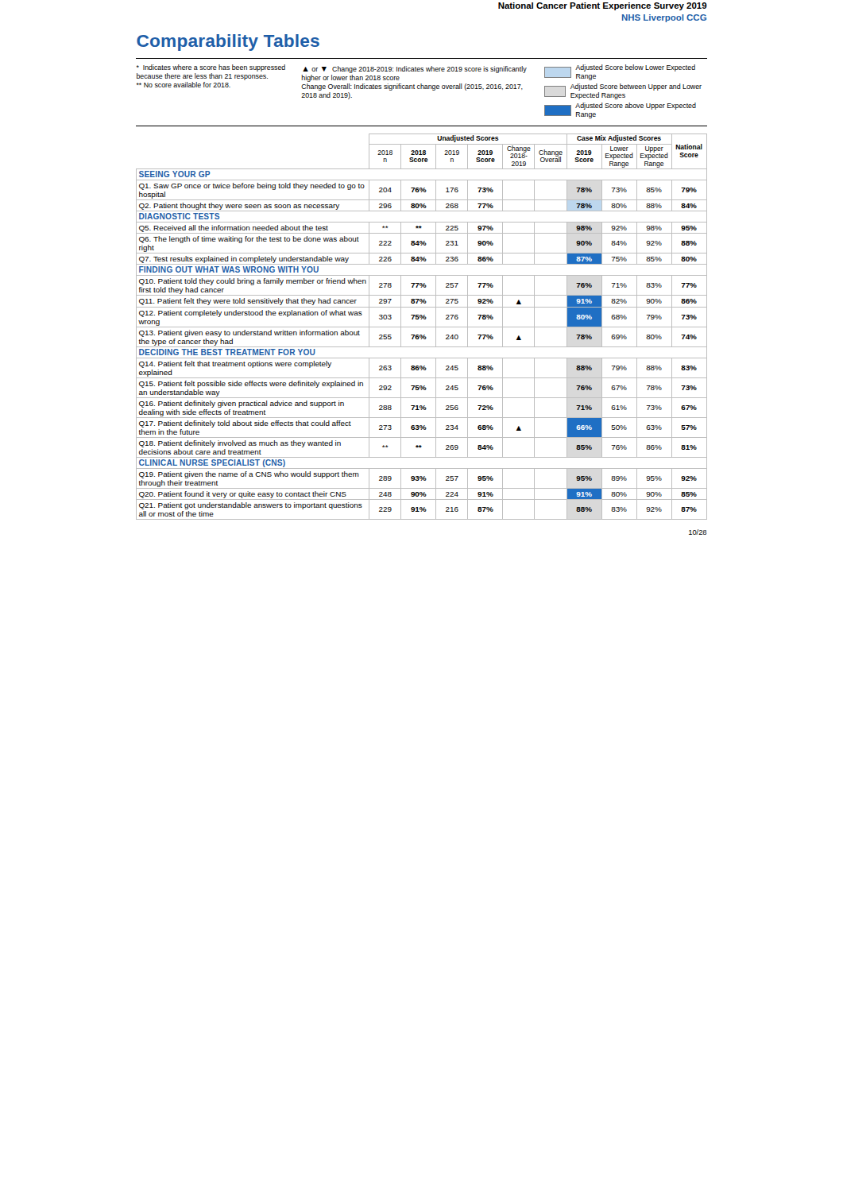National Cancer Patient Experience Survey 2019
NHS Liverpool CCG
Comparability Tables
* Indicates where a score has been suppressed because there are less than 21 responses.
** No score available for 2018.
▲ or ▼ Change 2018-2019: Indicates where 2019 score is significantly higher or lower than 2018 score
Change Overall: Indicates significant change overall (2015, 2016, 2017, 2018 and 2019).
Adjusted Score below Lower Expected Range
Adjusted Score between Upper and Lower Expected Ranges
Adjusted Score above Upper Expected Range
| | Unadjusted Scores | Case Mix Adjusted Scores | National Score |
| --- | --- | --- | --- |
| 2018 n | 2018 Score | 2019 n | 2019 Score | Change 2018- 2019 | Change Overall | 2019 Score | Lower Expected Range | Upper Expected Range |
| SEEING YOUR GP |
| Q1. Saw GP once or twice before being told they needed to go to hospital | 204 | 76% | 176 | 73% | | | 78% | 73% | 85% | 79% |
| Q2. Patient thought they were seen as soon as necessary | 296 | 80% | 268 | 77% | | | 78% | 80% | 88% | 84% |
| DIAGNOSTIC TESTS |
| Q5. Received all the information needed about the test | ** | ** | 225 | 97% | | | 98% | 92% | 98% | 95% |
| Q6. The length of time waiting for the test to be done was about right | 222 | 84% | 231 | 90% | | | 90% | 84% | 92% | 88% |
| Q7. Test results explained in completely understandable way | 226 | 84% | 236 | 86% | | | 87% | 75% | 85% | 80% |
| FINDING OUT WHAT WAS WRONG WITH YOU |
| Q10. Patient told they could bring a family member or friend when first told they had cancer | 278 | 77% | 257 | 77% | | | 76% | 71% | 83% | 77% |
| Q11. Patient felt they were told sensitively that they had cancer | 297 | 87% | 275 | 92% | ▲ | | 91% | 82% | 90% | 86% |
| Q12. Patient completely understood the explanation of what was wrong | 303 | 75% | 276 | 78% | | | 80% | 68% | 79% | 73% |
| Q13. Patient given easy to understand written information about the type of cancer they had | 255 | 76% | 240 | 77% | ▲ | | 78% | 69% | 80% | 74% |
| DECIDING THE BEST TREATMENT FOR YOU |
| Q14. Patient felt that treatment options were completely explained | 263 | 86% | 245 | 88% | | | 88% | 79% | 88% | 83% |
| Q15. Patient felt possible side effects were definitely explained in an understandable way | 292 | 75% | 245 | 76% | | | 76% | 67% | 78% | 73% |
| Q16. Patient definitely given practical advice and support in dealing with side effects of treatment | 288 | 71% | 256 | 72% | | | 71% | 61% | 73% | 67% |
| Q17. Patient definitely told about side effects that could affect them in the future | 273 | 63% | 234 | 68% | ▲ | | 66% | 50% | 63% | 57% |
| Q18. Patient definitely involved as much as they wanted in decisions about care and treatment | ** | ** | 269 | 84% | | | 85% | 76% | 86% | 81% |
| CLINICAL NURSE SPECIALIST (CNS) |
| Q19. Patient given the name of a CNS who would support them through their treatment | 289 | 93% | 257 | 95% | | | 95% | 89% | 95% | 92% |
| Q20. Patient found it very or quite easy to contact their CNS | 248 | 90% | 224 | 91% | | | 91% | 80% | 90% | 85% |
| Q21. Patient got understandable answers to important questions all or most of the time | 229 | 91% | 216 | 87% | | | 88% | 83% | 92% | 87% |
10/28